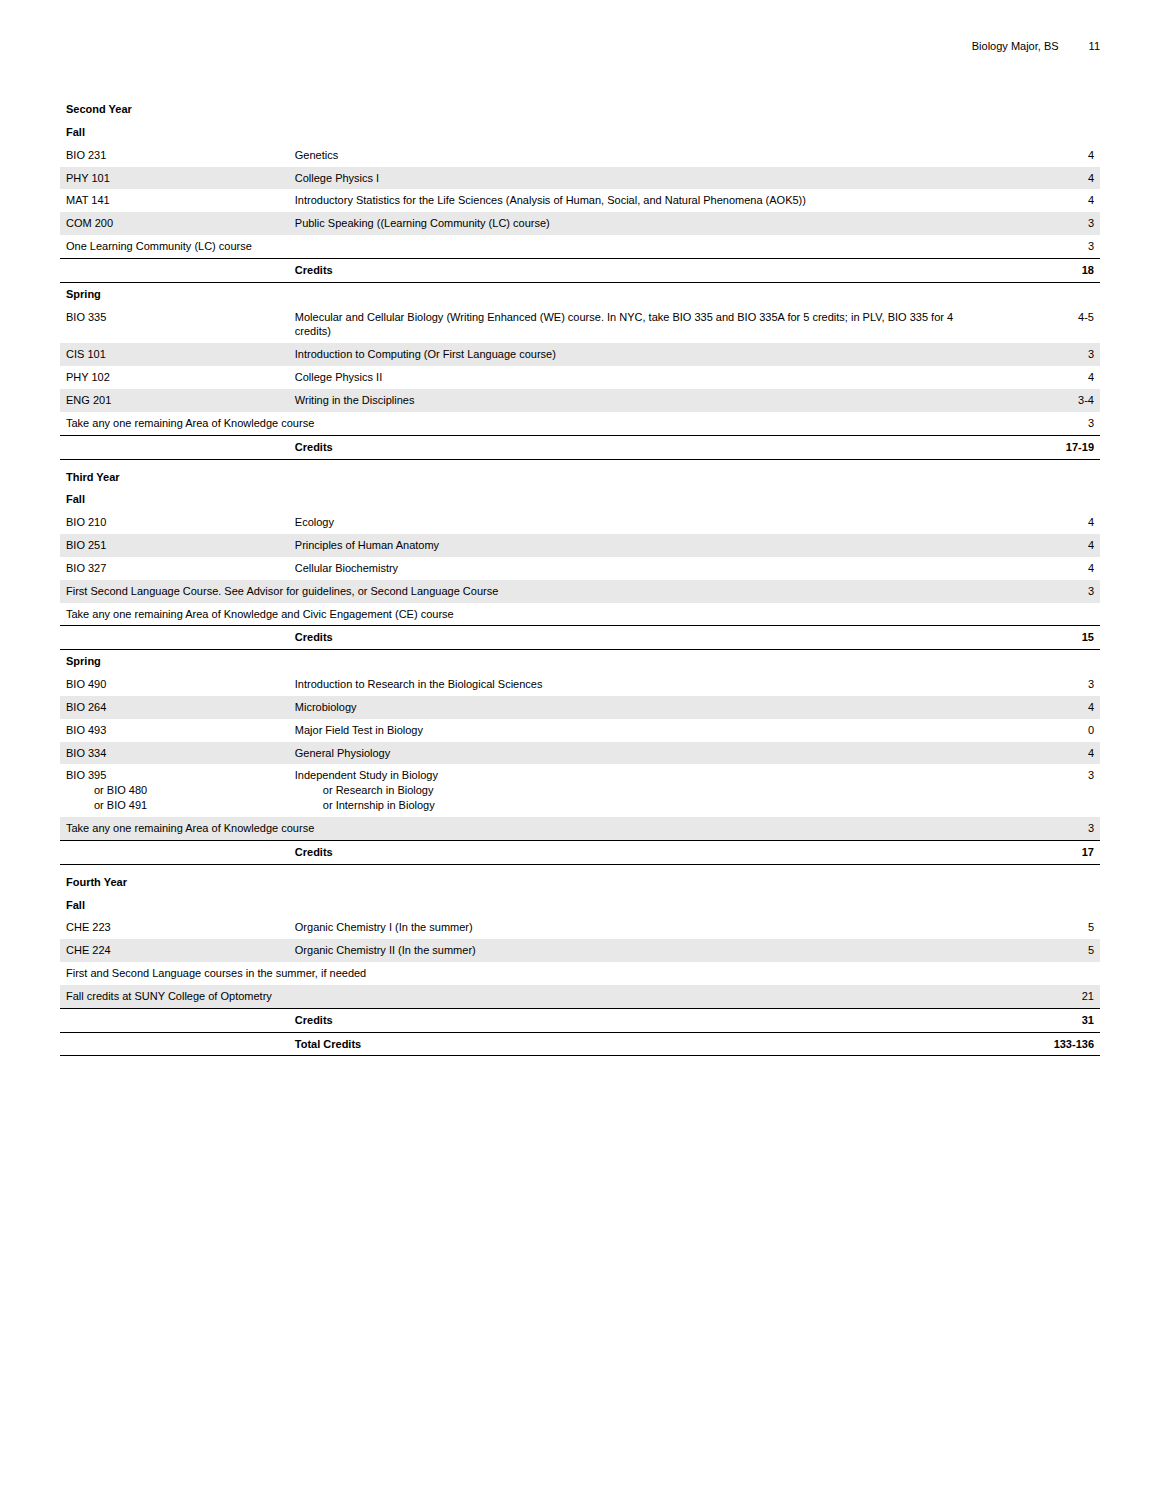Biology Major, BS 11
| Second Year |
| Fall |
| BIO 231 | Genetics | 4 |
| PHY 101 | College Physics I | 4 |
| MAT 141 | Introductory Statistics for the Life Sciences (Analysis of Human, Social, and Natural Phenomena (AOK5)) | 4 |
| COM 200 | Public Speaking ((Learning Community (LC) course) | 3 |
| One Learning Community (LC) course | 3 |
| | Credits | 18 |
| Spring |
| BIO 335 | Molecular and Cellular Biology (Writing Enhanced (WE) course. In NYC, take BIO 335 and BIO 335A for 5 credits; in PLV, BIO 335 for 4 credits) | 4-5 |
| CIS 101 | Introduction to Computing (Or First Language course) | 3 |
| PHY 102 | College Physics II | 4 |
| ENG 201 | Writing in the Disciplines | 3-4 |
| Take any one remaining Area of Knowledge course | 3 |
| | Credits | 17-19 |
| Third Year |
| Fall |
| BIO 210 | Ecology | 4 |
| BIO 251 | Principles of Human Anatomy | 4 |
| BIO 327 | Cellular Biochemistry | 4 |
| First Second Language Course. See Advisor for guidelines, or Second Language Course | 3 |
| Take any one remaining Area of Knowledge and Civic Engagement (CE) course | |
| | Credits | 15 |
| Spring |
| BIO 490 | Introduction to Research in the Biological Sciences | 3 |
| BIO 264 | Microbiology | 4 |
| BIO 493 | Major Field Test in Biology | 0 |
| BIO 334 | General Physiology | 4 |
| BIO 395 or BIO 480 or BIO 491 | Independent Study in Biology or Research in Biology or Internship in Biology | 3 |
| Take any one remaining Area of Knowledge course | 3 |
| | Credits | 17 |
| Fourth Year |
| Fall |
| CHE 223 | Organic Chemistry I (In the summer) | 5 |
| CHE 224 | Organic Chemistry II (In the summer) | 5 |
| First and Second Language courses in the summer, if needed | |
| Fall credits at SUNY College of Optometry | 21 |
| | Credits | 31 |
| | Total Credits | 133-136 |